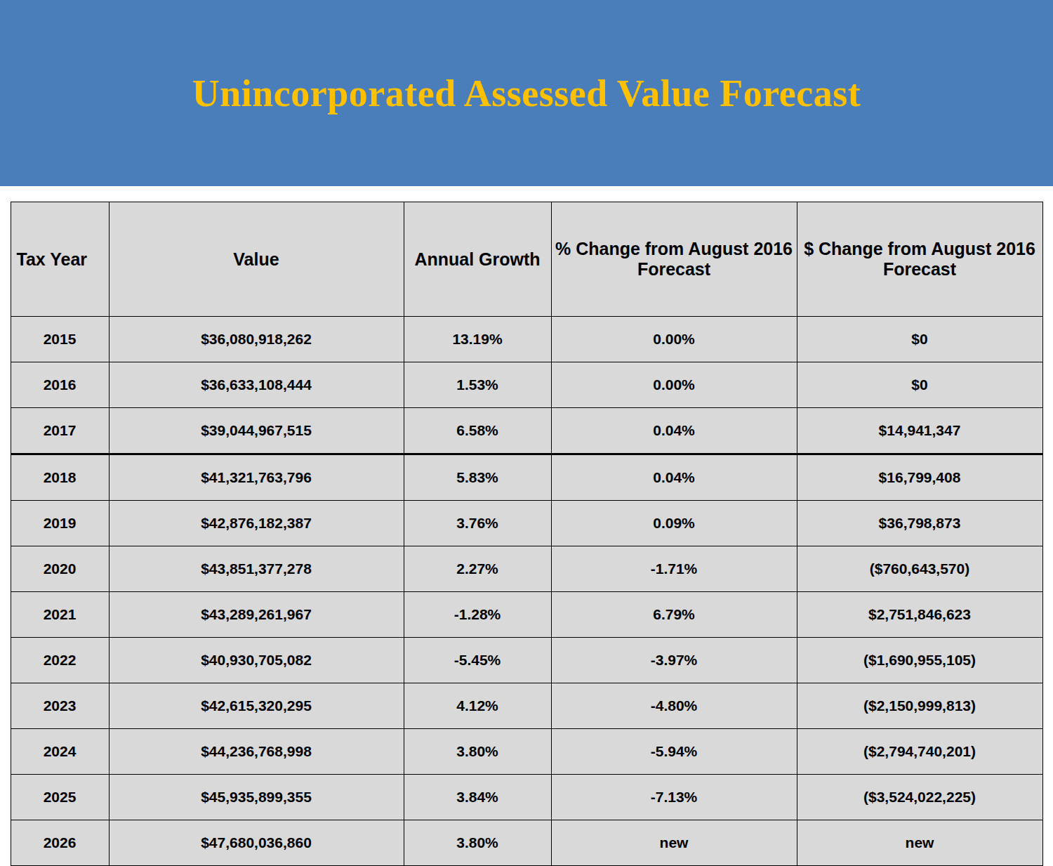Unincorporated Assessed Value Forecast
| Tax Year | Value | Annual Growth | % Change from August 2016 Forecast | $ Change from August 2016 Forecast |
| --- | --- | --- | --- | --- |
| 2015 | $36,080,918,262 | 13.19% | 0.00% | $0 |
| 2016 | $36,633,108,444 | 1.53% | 0.00% | $0 |
| 2017 | $39,044,967,515 | 6.58% | 0.04% | $14,941,347 |
| 2018 | $41,321,763,796 | 5.83% | 0.04% | $16,799,408 |
| 2019 | $42,876,182,387 | 3.76% | 0.09% | $36,798,873 |
| 2020 | $43,851,377,278 | 2.27% | -1.71% | ($760,643,570) |
| 2021 | $43,289,261,967 | -1.28% | 6.79% | $2,751,846,623 |
| 2022 | $40,930,705,082 | -5.45% | -3.97% | ($1,690,955,105) |
| 2023 | $42,615,320,295 | 4.12% | -4.80% | ($2,150,999,813) |
| 2024 | $44,236,768,998 | 3.80% | -5.94% | ($2,794,740,201) |
| 2025 | $45,935,899,355 | 3.84% | -7.13% | ($3,524,022,225) |
| 2026 | $47,680,036,860 | 3.80% | new | new |